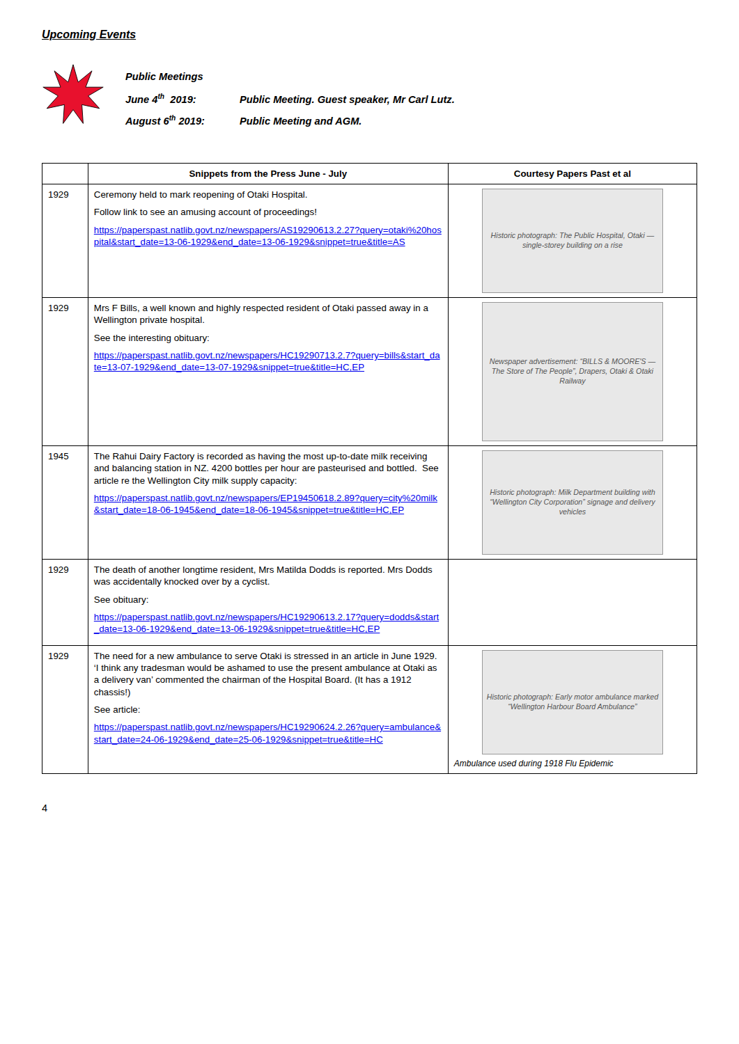Upcoming Events
Public Meetings
June 4th 2019: Public Meeting. Guest speaker, Mr Carl Lutz.
August 6th 2019: Public Meeting and AGM.
| | Snippets from the Press June - July | Courtesy Papers Past et al |
| --- | --- | --- |
| 1929 | Ceremony held to mark reopening of Otaki Hospital. Follow link to see an amusing account of proceedings! https://paperspast.natlib.govt.nz/newspapers/AS19290613.2.27?query=otaki%20hospital&start_date=13-06-1929&end_date=13-06-1929&snippet=true&title=AS | Historic photograph: The Public Hospital, Otaki — single-storey building on a rise |
| 1929 | Mrs F Bills, a well known and highly respected resident of Otaki passed away in a Wellington private hospital. See the interesting obituary: https://paperspast.natlib.govt.nz/newspapers/HC19290713.2.7?query=bills&start_date=13-07-1929&end_date=13-07-1929&snippet=true&title=HC,EP | Newspaper advertisement: “BILLS & MOORE'S — The Store of The People”, Drapers, Otaki & Otaki Railway |
| 1945 | The Rahui Dairy Factory is recorded as having the most up-to-date milk receiving and balancing station in NZ. 4200 bottles per hour are pasteurised and bottled. See article re the Wellington City milk supply capacity: https://paperspast.natlib.govt.nz/newspapers/EP19450618.2.89?query=city%20milk&start_date=18-06-1945&end_date=18-06-1945&snippet=true&title=HC,EP | Historic photograph: Milk Department building with “Wellington City Corporation” signage and delivery vehicles |
| 1929 | The death of another longtime resident, Mrs Matilda Dodds is reported. Mrs Dodds was accidentally knocked over by a cyclist. See obituary: https://paperspast.natlib.govt.nz/newspapers/HC19290613.2.17?query=dodds&start_date=13-06-1929&end_date=13-06-1929&snippet=true&title=HC,EP | |
| 1929 | The need for a new ambulance to serve Otaki is stressed in an article in June 1929. ‘I think any tradesman would be ashamed to use the present ambulance at Otaki as a delivery van’ commented the chairman of the Hospital Board. (It has a 1912 chassis!) See article: https://paperspast.natlib.govt.nz/newspapers/HC19290624.2.26?query=ambulance&start_date=24-06-1929&end_date=25-06-1929&snippet=true&title=HC | Historic photograph: Early motor ambulance marked “Wellington Harbour Board Ambulance” Ambulance used during 1918 Flu Epidemic |
4